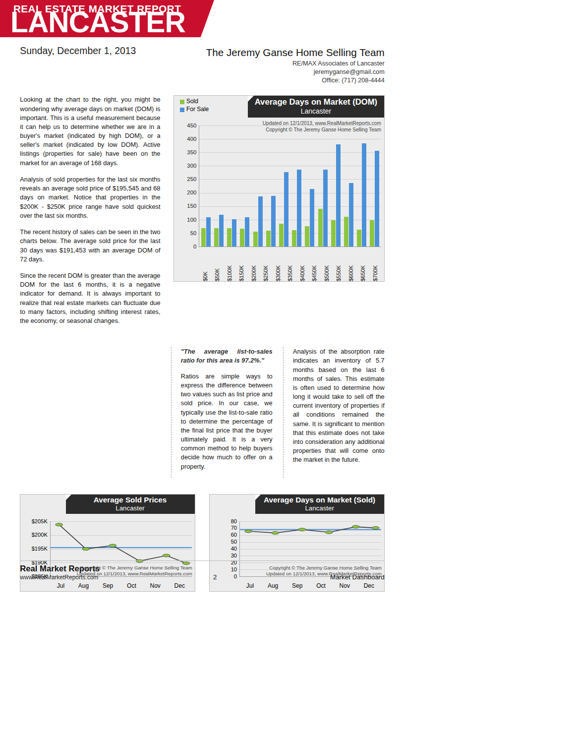REAL ESTATE MARKET REPORT
LANCASTER
Sunday, December 1, 2013
The Jeremy Ganse Home Selling Team
RE/MAX Associates of Lancaster
jeremyganse@gmail.com
Office: (717) 208-4444
Looking at the chart to the right, you might be wondering why average days on market (DOM) is important. This is a useful measurement because it can help us to determine whether we are in a buyer's market (indicated by high DOM), or a seller's market (indicated by low DOM). Active listings (properties for sale) have been on the market for an average of 168 days.
Analysis of sold properties for the last six months reveals an average sold price of $195,545 and 68 days on market. Notice that properties in the $200K - $250K price range have sold quickest over the last six months.
The recent history of sales can be seen in the two charts below. The average sold price for the last 30 days was $191,453 with an average DOM of 72 days.
Since the recent DOM is greater than the average DOM for the last 6 months, it is a negative indicator for demand. It is always important to realize that real estate markets can fluctuate due to many factors, including shifting interest rates, the economy, or seasonal changes.
Average Days on Market (DOM)
Lancaster
Sold
For Sale
Updated on 12/1/2013, www.RealMarketReports.com
Copyright © The Jeremy Ganse Home Selling Team
450 400 350 300 250 200 150 100 50 0
$0K $50K $100K $150K $200K $250K $300K $350K $400K $450K $500K $550K $600K $650K $700K
"The average list-to-sales ratio for this area is 97.2%."
Ratios are simple ways to express the difference between two values such as list price and sold price. In our case, we typically use the list-to-sale ratio to determine the percentage of the final list price that the buyer ultimately paid. It is a very common method to help buyers decide how much to offer on a property.
Analysis of the absorption rate indicates an inventory of 5.7 months based on the last 6 months of sales. This estimate is often used to determine how long it would take to sell off the current inventory of properties if all conditions remained the same. It is significant to mention that this estimate does not take into consideration any additional properties that will come onto the market in the future.
Average Sold Prices
Lancaster
Copyright © The Jeremy Ganse Home Selling Team
Updated on 12/1/2013, www.RealMarketReports.com
$205K $200K $195K $190K $185K
Jul Aug Sep Oct Nov Dec
Average Days on Market (Sold)
Lancaster
Copyright © The Jeremy Ganse Home Selling Team
Updated on 12/1/2013, www.RealMarketReports.com
80 70 60 50 40 30 20 10 0
Jul Aug Sep Oct Nov Dec
Real Market Reports
www.RealMarketReports.com
2
Market Dashboard